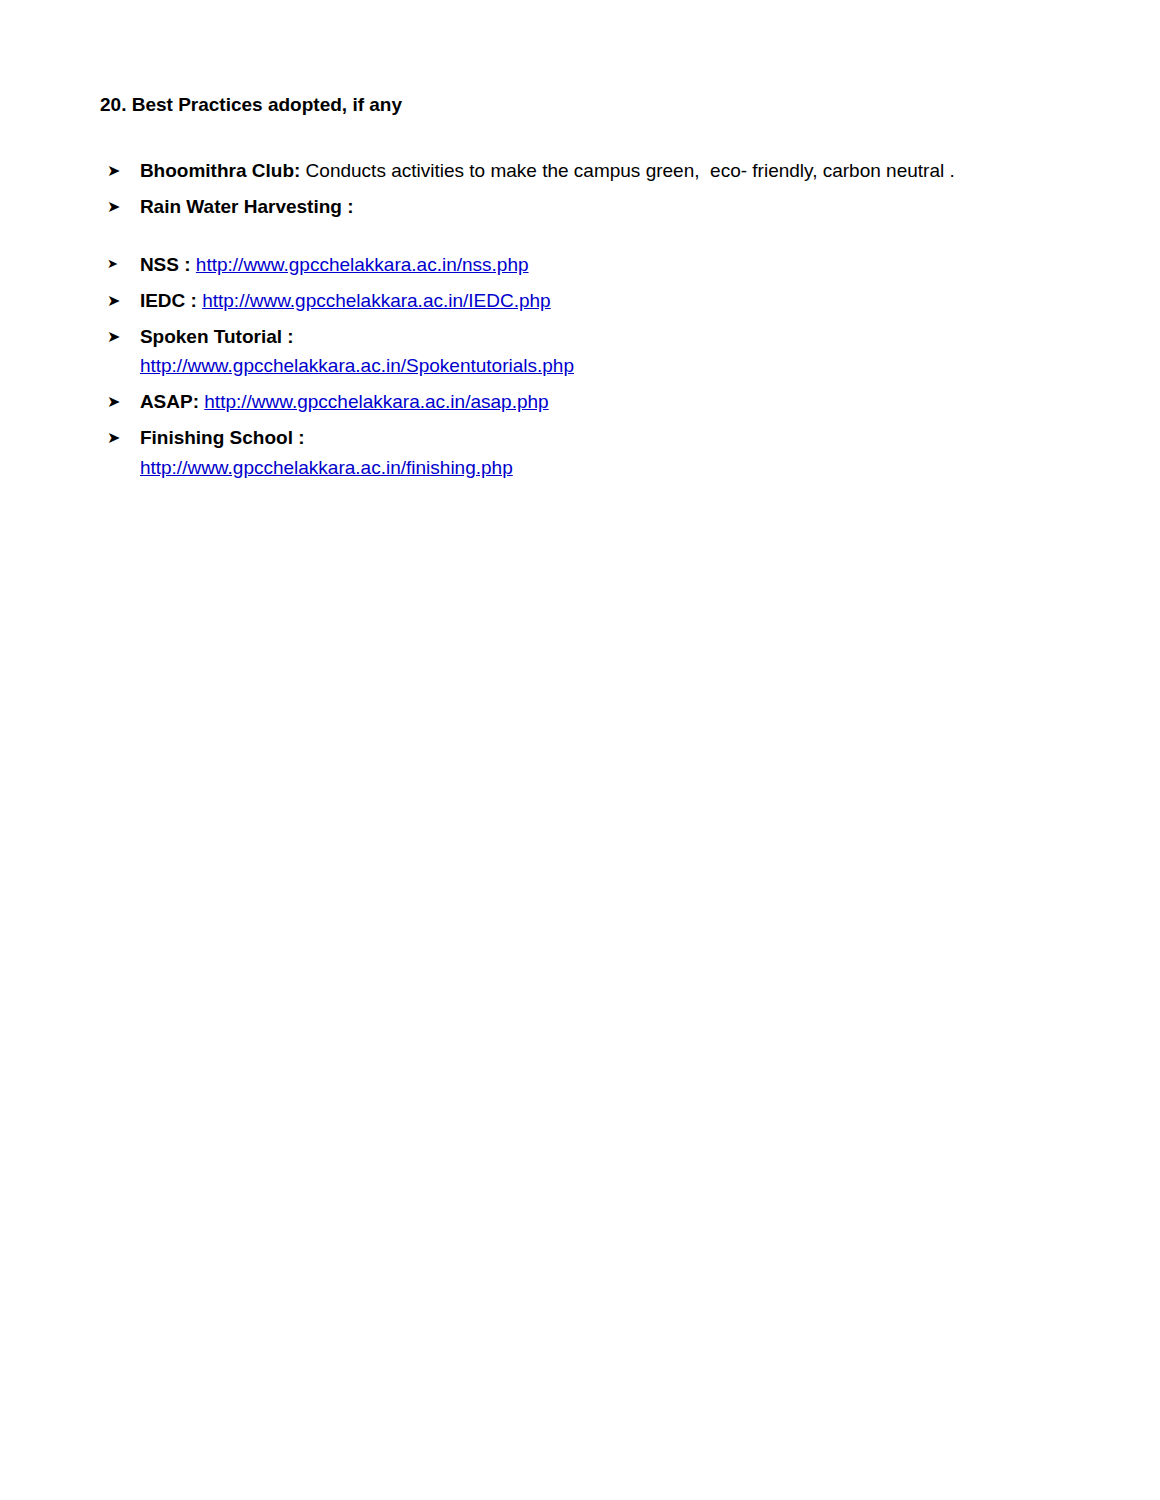20. Best Practices adopted, if any
Bhoomithra Club: Conducts activities to make the campus green, eco- friendly, carbon neutral .
Rain Water Harvesting :
NSS : http://www.gpcchelakkara.ac.in/nss.php
IEDC : http://www.gpcchelakkara.ac.in/IEDC.php
Spoken Tutorial :
http://www.gpcchelakkara.ac.in/Spokentutorials.php
ASAP: http://www.gpcchelakkara.ac.in/asap.php
Finishing School :
http://www.gpcchelakkara.ac.in/finishing.php